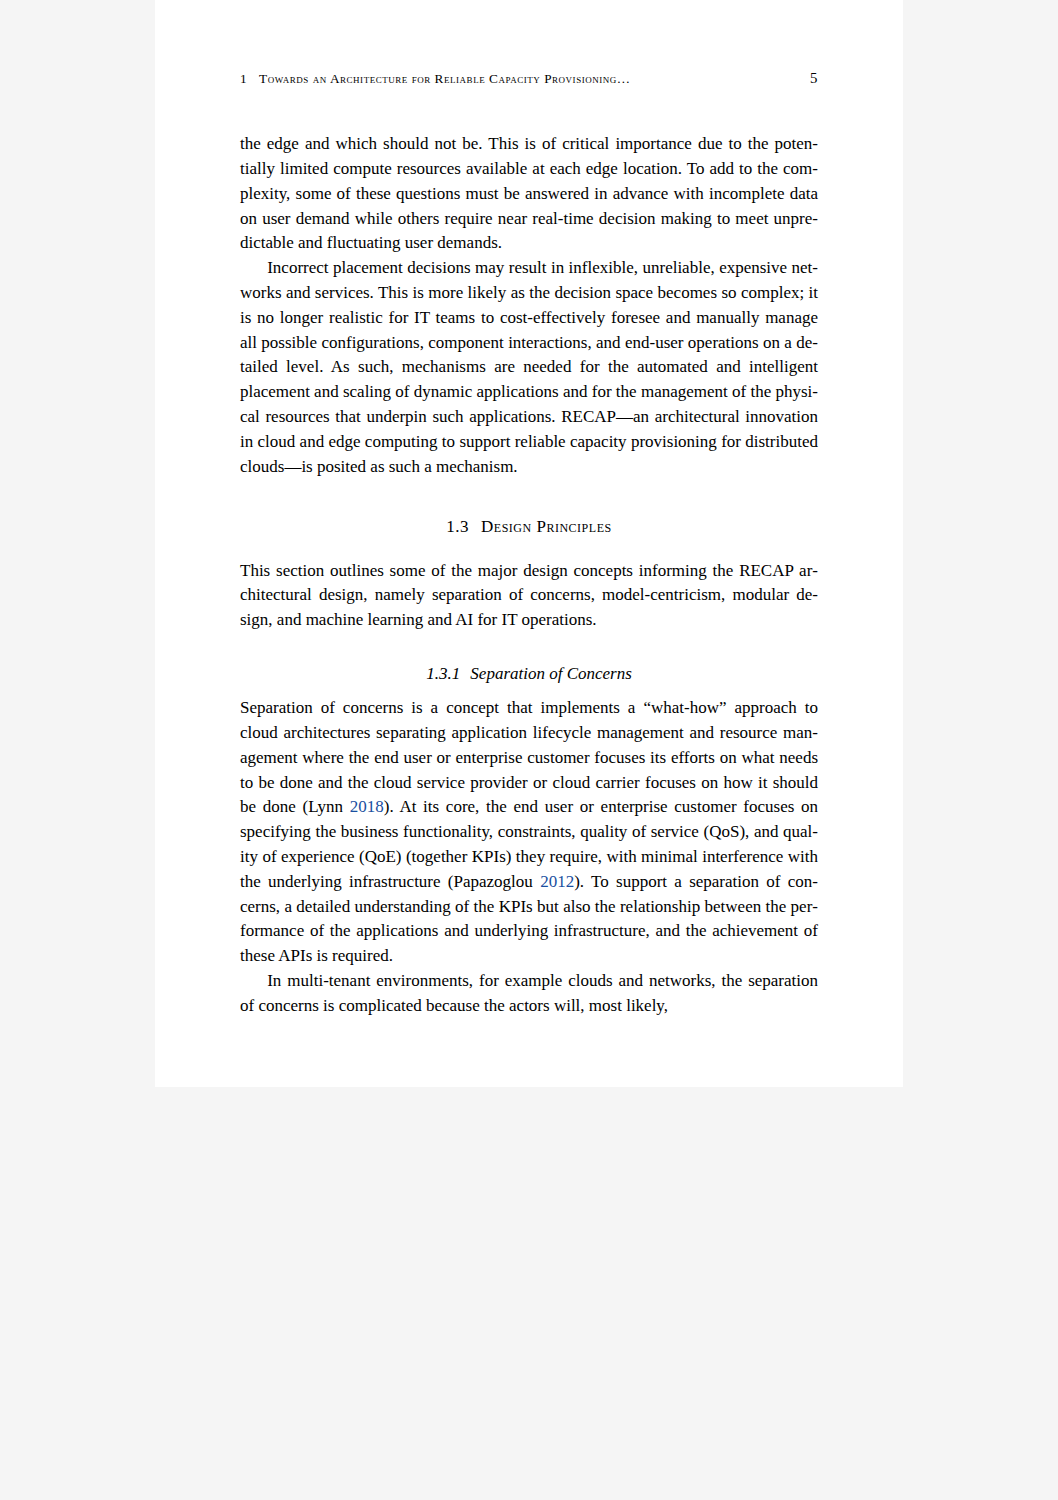1 Towards an Architecture for Reliable Capacity Provisioning… 5
the edge and which should not be. This is of critical importance due to the potentially limited compute resources available at each edge location. To add to the complexity, some of these questions must be answered in advance with incomplete data on user demand while others require near real-time decision making to meet unpredictable and fluctuating user demands.
Incorrect placement decisions may result in inflexible, unreliable, expensive networks and services. This is more likely as the decision space becomes so complex; it is no longer realistic for IT teams to cost-effectively foresee and manually manage all possible configurations, component interactions, and end-user operations on a detailed level. As such, mechanisms are needed for the automated and intelligent placement and scaling of dynamic applications and for the management of the physical resources that underpin such applications. RECAP—an architectural innovation in cloud and edge computing to support reliable capacity provisioning for distributed clouds—is posited as such a mechanism.
1.3 Design Principles
This section outlines some of the major design concepts informing the RECAP architectural design, namely separation of concerns, model-centricism, modular design, and machine learning and AI for IT operations.
1.3.1 Separation of Concerns
Separation of concerns is a concept that implements a “what-how” approach to cloud architectures separating application lifecycle management and resource management where the end user or enterprise customer focuses its efforts on what needs to be done and the cloud service provider or cloud carrier focuses on how it should be done (Lynn 2018). At its core, the end user or enterprise customer focuses on specifying the business functionality, constraints, quality of service (QoS), and quality of experience (QoE) (together KPIs) they require, with minimal interference with the underlying infrastructure (Papazoglou 2012). To support a separation of concerns, a detailed understanding of the KPIs but also the relationship between the performance of the applications and underlying infrastructure, and the achievement of these APIs is required.
In multi-tenant environments, for example clouds and networks, the separation of concerns is complicated because the actors will, most likely,